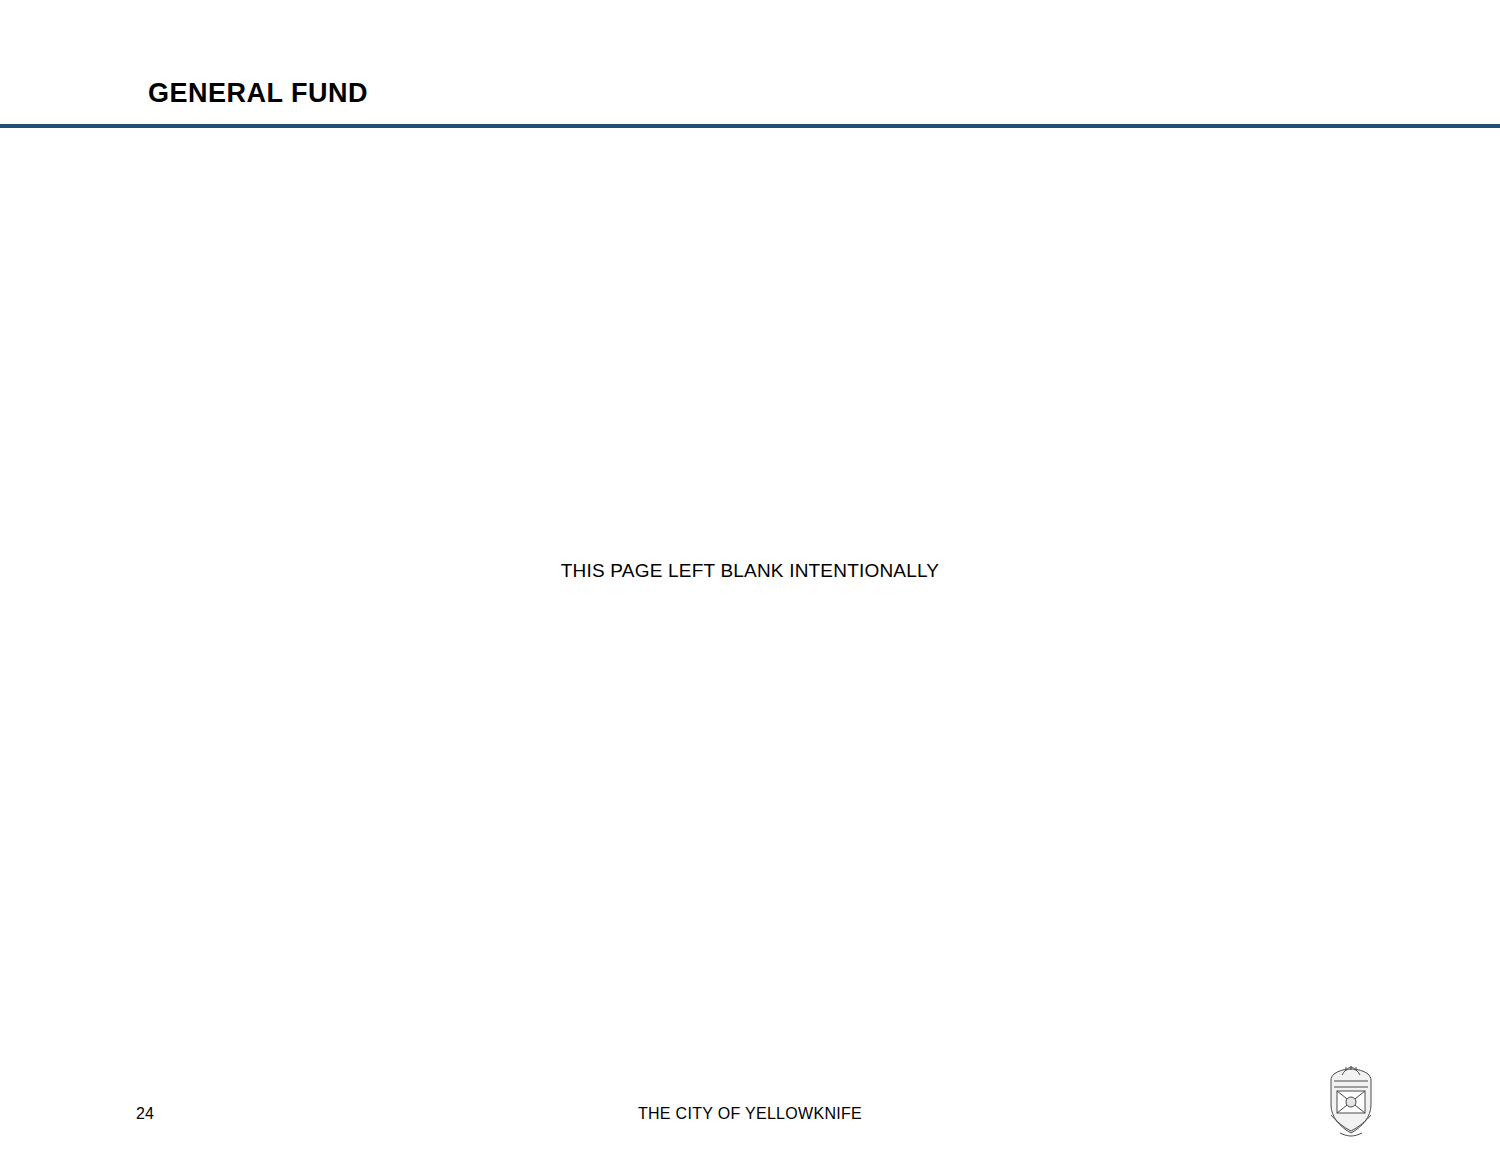GENERAL FUND
THIS PAGE LEFT BLANK INTENTIONALLY
24
THE CITY OF YELLOWKNIFE